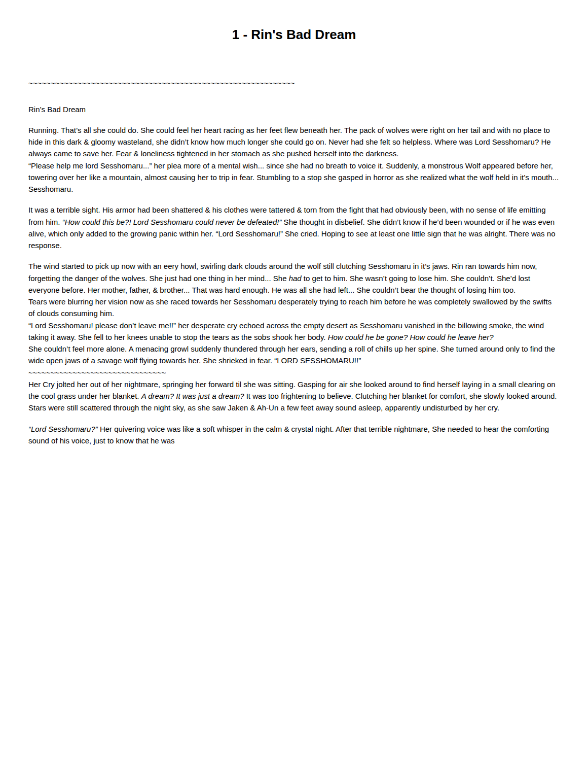1 - Rin's Bad Dream
~~~~~~~~~~~~~~~~~~~~~~~~~~~~~~~~~~~~~~~~~~~~~~~~~~~~~~~~~~~~
Rin’s Bad Dream
Running. That’s all she could do. She could feel her heart racing as her feet flew beneath her. The pack of wolves were right on her tail and with no place to hide in this dark & gloomy wasteland, she didn’t know how much longer she could go on. Never had she felt so helpless. Where was Lord Sesshomaru? He always came to save her. Fear & loneliness tightened in her stomach as she pushed herself into the darkness.
“Please help me lord Sesshomaru...” her plea more of a mental wish... since she had no breath to voice it. Suddenly, a monstrous Wolf appeared before her, towering over her like a mountain, almost causing her to trip in fear. Stumbling to a stop she gasped in horror as she realized what the wolf held in it’s mouth... Sesshomaru.
It was a terrible sight. His armor had been shattered & his clothes were tattered & torn from the fight that had obviously been, with no sense of life emitting from him. “How could this be?! Lord Sesshomaru could never be defeated!” She thought in disbelief. She didn’t know if he’d been wounded or if he was even alive, which only added to the growing panic within her. “Lord Sesshomaru!” She cried. Hoping to see at least one little sign that he was alright. There was no response.
The wind started to pick up now with an eery howl, swirling dark clouds around the wolf still clutching Sesshomaru in it’s jaws. Rin ran towards him now, forgetting the danger of the wolves. She just had one thing in her mind... She had to get to him. She wasn’t going to lose him. She couldn’t. She’d lost everyone before. Her mother, father, & brother... That was hard enough. He was all she had left... She couldn’t bear the thought of losing him too.
Tears were blurring her vision now as she raced towards her Sesshomaru desperately trying to reach him before he was completely swallowed by the swifts of clouds consuming him.
“Lord Sesshomaru! please don’t leave me!!” her desperate cry echoed across the empty desert as Sesshomaru vanished in the billowing smoke, the wind taking it away. She fell to her knees unable to stop the tears as the sobs shook her body. How could he be gone? How could he leave her?
She couldn’t feel more alone. A menacing growl suddenly thundered through her ears, sending a roll of chills up her spine. She turned around only to find the wide open jaws of a savage wolf flying towards her. She shrieked in fear. “LORD SESSHOMARU!!”
~~~~~~~~~~~~~~~~~~~~~~~~~~~~~~~
Her Cry jolted her out of her nightmare, springing her forward til she was sitting. Gasping for air she looked around to find herself laying in a small clearing on the cool grass under her blanket. A dream? It was just a dream? It was too frightening to believe. Clutching her blanket for comfort, she slowly looked around. Stars were still scattered through the night sky, as she saw Jaken & Ah-Un a few feet away sound asleep, apparently undisturbed by her cry.
“Lord Sesshomaru?” Her quivering voice was like a soft whisper in the calm & crystal night. After that terrible nightmare, She needed to hear the comforting sound of his voice, just to know that he was